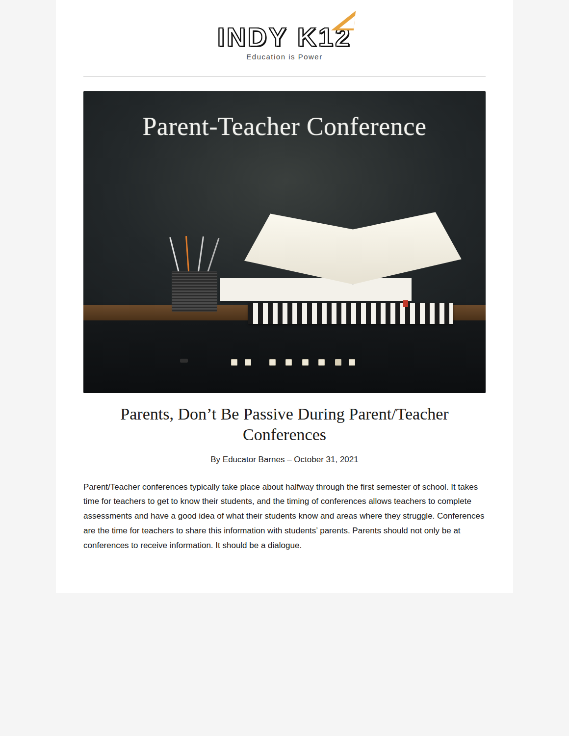INDY K12
Education is Power
Parent-Teacher Conference
Parents, Don’t Be Passive During Parent/Teacher Conferences
By Educator Barnes – October 31, 2021
Parent/Teacher conferences typically take place about halfway through the first semester of school. It takes time for teachers to get to know their students, and the timing of conferences allows teachers to complete assessments and have a good idea of what their students know and areas where they struggle. Conferences are the time for teachers to share this information with students’ parents. Parents should not only be at conferences to receive information. It should be a dialogue.